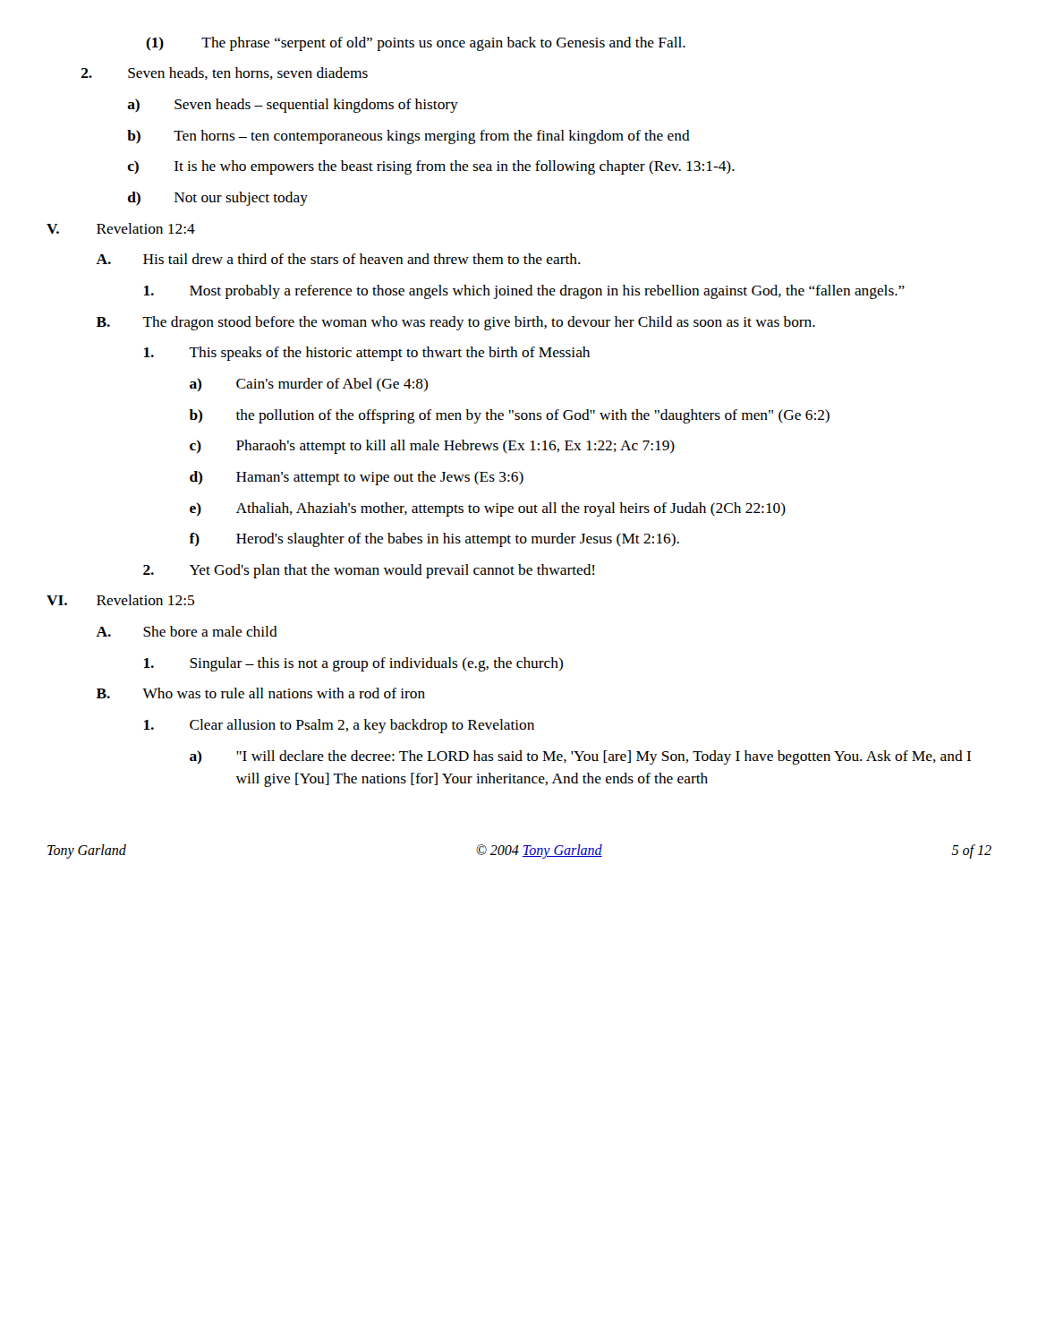(1) The phrase “serpent of old” points us once again back to Genesis and the Fall.
2. Seven heads, ten horns, seven diadems
a) Seven heads – sequential kingdoms of history
b) Ten horns – ten contemporaneous kings merging from the final kingdom of the end
c) It is he who empowers the beast rising from the sea in the following chapter (Rev. 13:1-4).
d) Not our subject today
V. Revelation 12:4
A. His tail drew a third of the stars of heaven and threw them to the earth.
1. Most probably a reference to those angels which joined the dragon in his rebellion against God, the “fallen angels.”
B. The dragon stood before the woman who was ready to give birth, to devour her Child as soon as it was born.
1. This speaks of the historic attempt to thwart the birth of Messiah
a) Cain's murder of Abel (Ge 4:8)
b) the pollution of the offspring of men by the "sons of God" with the "daughters of men" (Ge 6:2)
c) Pharaoh's attempt to kill all male Hebrews (Ex 1:16, Ex 1:22; Ac 7:19)
d) Haman's attempt to wipe out the Jews (Es 3:6)
e) Athaliah, Ahaziah's mother, attempts to wipe out all the royal heirs of Judah (2Ch 22:10)
f) Herod's slaughter of the babes in his attempt to murder Jesus (Mt 2:16).
2. Yet God's plan that the woman would prevail cannot be thwarted!
VI. Revelation 12:5
A. She bore a male child
1. Singular – this is not a group of individuals (e.g, the church)
B. Who was to rule all nations with a rod of iron
1. Clear allusion to Psalm 2, a key backdrop to Revelation
a)"I will declare the decree: The LORD has said to Me, 'You [are] My Son, Today I have begotten You. Ask of Me, and I will give [You] The nations [for] Your inheritance, And the ends of the earth
Tony Garland © 2004 Tony Garland 5 of 12